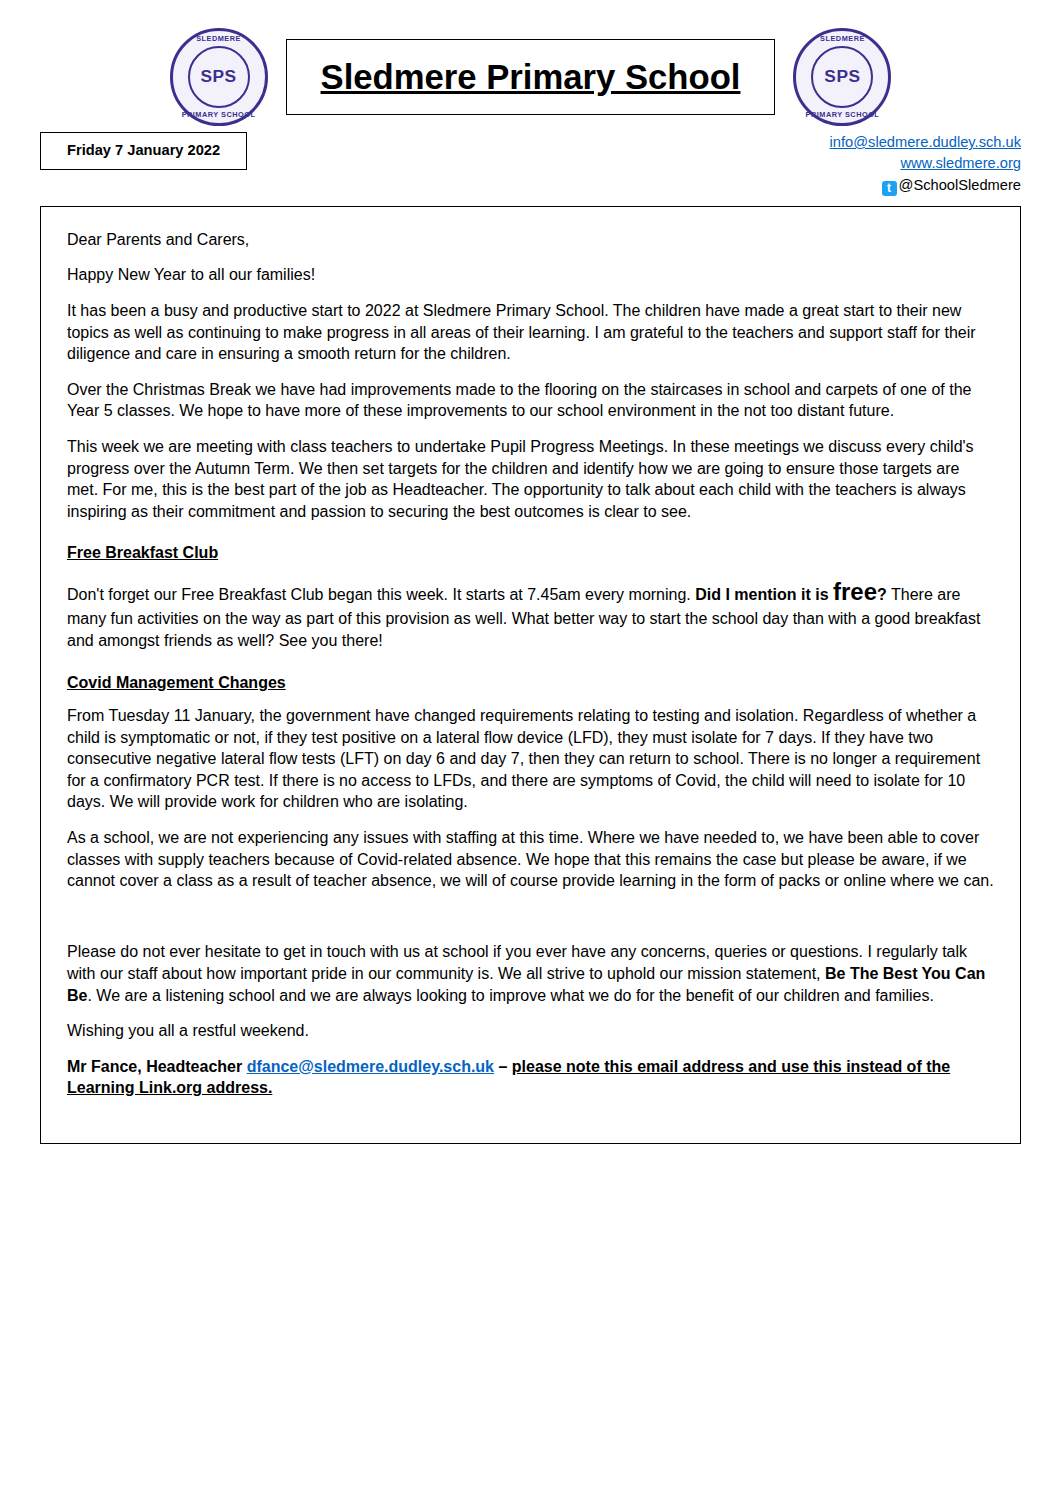Sledmere SPS Primary School
Sledmere Primary School
Sledmere SPS Primary School
Friday 7 January 2022
info@sledmere.dudley.sch.uk
www.sledmere.org
t@SchoolSledmere
Dear Parents and Carers,
Happy New Year to all our families!
It has been a busy and productive start to 2022 at Sledmere Primary School. The children have made a great start to their new topics as well as continuing to make progress in all areas of their learning. I am grateful to the teachers and support staff for their diligence and care in ensuring a smooth return for the children.
Over the Christmas Break we have had improvements made to the flooring on the staircases in school and carpets of one of the Year 5 classes. We hope to have more of these improvements to our school environment in the not too distant future.
This week we are meeting with class teachers to undertake Pupil Progress Meetings. In these meetings we discuss every child's progress over the Autumn Term. We then set targets for the children and identify how we are going to ensure those targets are met. For me, this is the best part of the job as Headteacher. The opportunity to talk about each child with the teachers is always inspiring as their commitment and passion to securing the best outcomes is clear to see.
Free Breakfast Club
Don't forget our Free Breakfast Club began this week. It starts at 7.45am every morning. Did I mention it is free? There are many fun activities on the way as part of this provision as well. What better way to start the school day than with a good breakfast and amongst friends as well? See you there!
Covid Management Changes
From Tuesday 11 January, the government have changed requirements relating to testing and isolation. Regardless of whether a child is symptomatic or not, if they test positive on a lateral flow device (LFD), they must isolate for 7 days. If they have two consecutive negative lateral flow tests (LFT) on day 6 and day 7, then they can return to school. There is no longer a requirement for a confirmatory PCR test. If there is no access to LFDs, and there are symptoms of Covid, the child will need to isolate for 10 days. We will provide work for children who are isolating.
As a school, we are not experiencing any issues with staffing at this time. Where we have needed to, we have been able to cover classes with supply teachers because of Covid-related absence. We hope that this remains the case but please be aware, if we cannot cover a class as a result of teacher absence, we will of course provide learning in the form of packs or online where we can.
Please do not ever hesitate to get in touch with us at school if you ever have any concerns, queries or questions. I regularly talk with our staff about how important pride in our community is. We all strive to uphold our mission statement, Be The Best You Can Be. We are a listening school and we are always looking to improve what we do for the benefit of our children and families.
Wishing you all a restful weekend.
Mr Fance, Headteacher dfance@sledmere.dudley.sch.uk – please note this email address and use this instead of the Learning Link.org address.